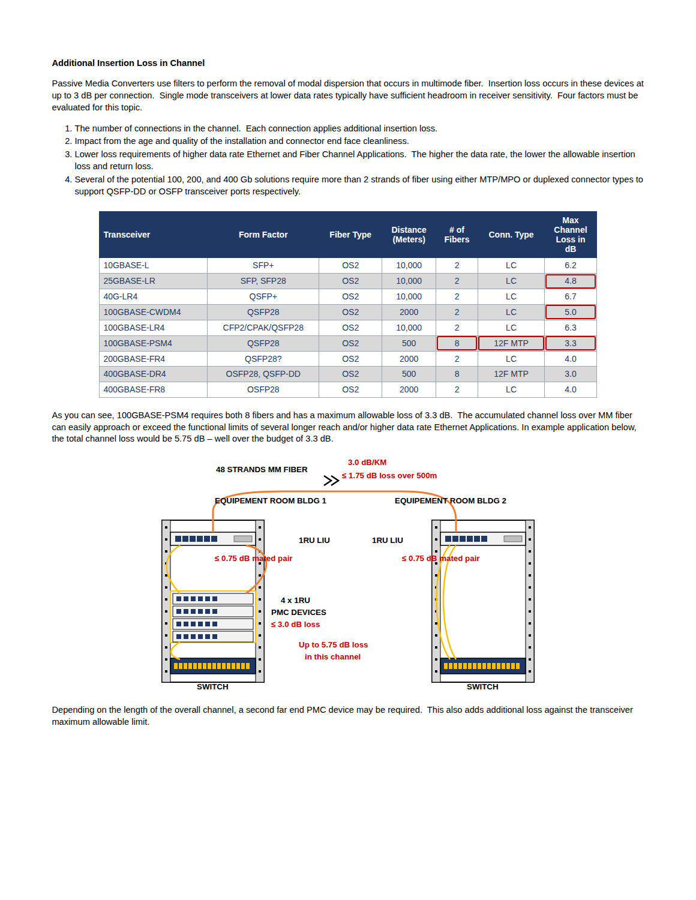Additional Insertion Loss in Channel
Passive Media Converters use filters to perform the removal of modal dispersion that occurs in multimode fiber. Insertion loss occurs in these devices at up to 3 dB per connection. Single mode transceivers at lower data rates typically have sufficient headroom in receiver sensitivity. Four factors must be evaluated for this topic.
The number of connections in the channel. Each connection applies additional insertion loss.
Impact from the age and quality of the installation and connector end face cleanliness.
Lower loss requirements of higher data rate Ethernet and Fiber Channel Applications. The higher the data rate, the lower the allowable insertion loss and return loss.
Several of the potential 100, 200, and 400 Gb solutions require more than 2 strands of fiber using either MTP/MPO or duplexed connector types to support QSFP-DD or OSFP transceiver ports respectively.
| Transceiver | Form Factor | Fiber Type | Distance (Meters) | # of Fibers | Conn. Type | Max Channel Loss in dB |
| --- | --- | --- | --- | --- | --- | --- |
| 10GBASE-L | SFP+ | OS2 | 10,000 | 2 | LC | 6.2 |
| 25GBASE-LR | SFP, SFP28 | OS2 | 10,000 | 2 | LC | 4.8 |
| 40G-LR4 | QSFP+ | OS2 | 10,000 | 2 | LC | 6.7 |
| 100GBASE-CWDM4 | QSFP28 | OS2 | 2000 | 2 | LC | 5.0 |
| 100GBASE-LR4 | CFP2/CPAK/QSFP28 | OS2 | 10,000 | 2 | LC | 6.3 |
| 100GBASE-PSM4 | QSFP28 | OS2 | 500 | 8 | 12F MTP | 3.3 |
| 200GBASE-FR4 | QSFP28? | OS2 | 2000 | 2 | LC | 4.0 |
| 400GBASE-DR4 | OSFP28, QSFP-DD | OS2 | 500 | 8 | 12F MTP | 3.0 |
| 400GBASE-FR8 | OSFP28 | OS2 | 2000 | 2 | LC | 4.0 |
As you can see, 100GBASE-PSM4 requires both 8 fibers and has a maximum allowable loss of 3.3 dB. The accumulated channel loss over MM fiber can easily approach or exceed the functional limits of several longer reach and/or higher data rate Ethernet Applications. In example application below, the total channel loss would be 5.75 dB – well over the budget of 3.3 dB.
48 STRANDS MM FIBER 3.0 dB/KM ≤ 1.75 dB loss over 500m EQUIPEMENT ROOM BLDG 1 EQUIPEMENT ROOM BLDG 2 1RU LIU 1RU LIU ≤ 0.75 dB mated pair ≤ 0.75 dB mated pair 4 x 1RU PMC DEVICES ≤ 3.0 dB loss Up to 5.75 dB loss in this channel SWITCH SWITCH
Depending on the length of the overall channel, a second far end PMC device may be required. This also adds additional loss against the transceiver maximum allowable limit.